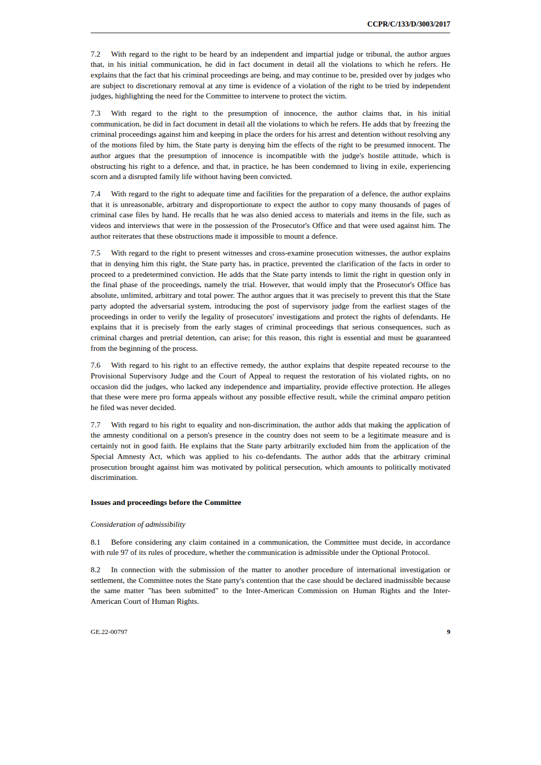CCPR/C/133/D/3003/2017
7.2 With regard to the right to be heard by an independent and impartial judge or tribunal, the author argues that, in his initial communication, he did in fact document in detail all the violations to which he refers. He explains that the fact that his criminal proceedings are being, and may continue to be, presided over by judges who are subject to discretionary removal at any time is evidence of a violation of the right to be tried by independent judges, highlighting the need for the Committee to intervene to protect the victim.
7.3 With regard to the right to the presumption of innocence, the author claims that, in his initial communication, he did in fact document in detail all the violations to which he refers. He adds that by freezing the criminal proceedings against him and keeping in place the orders for his arrest and detention without resolving any of the motions filed by him, the State party is denying him the effects of the right to be presumed innocent. The author argues that the presumption of innocence is incompatible with the judge's hostile attitude, which is obstructing his right to a defence, and that, in practice, he has been condemned to living in exile, experiencing scorn and a disrupted family life without having been convicted.
7.4 With regard to the right to adequate time and facilities for the preparation of a defence, the author explains that it is unreasonable, arbitrary and disproportionate to expect the author to copy many thousands of pages of criminal case files by hand. He recalls that he was also denied access to materials and items in the file, such as videos and interviews that were in the possession of the Prosecutor's Office and that were used against him. The author reiterates that these obstructions made it impossible to mount a defence.
7.5 With regard to the right to present witnesses and cross-examine prosecution witnesses, the author explains that in denying him this right, the State party has, in practice, prevented the clarification of the facts in order to proceed to a predetermined conviction. He adds that the State party intends to limit the right in question only in the final phase of the proceedings, namely the trial. However, that would imply that the Prosecutor's Office has absolute, unlimited, arbitrary and total power. The author argues that it was precisely to prevent this that the State party adopted the adversarial system, introducing the post of supervisory judge from the earliest stages of the proceedings in order to verify the legality of prosecutors' investigations and protect the rights of defendants. He explains that it is precisely from the early stages of criminal proceedings that serious consequences, such as criminal charges and pretrial detention, can arise; for this reason, this right is essential and must be guaranteed from the beginning of the process.
7.6 With regard to his right to an effective remedy, the author explains that despite repeated recourse to the Provisional Supervisory Judge and the Court of Appeal to request the restoration of his violated rights, on no occasion did the judges, who lacked any independence and impartiality, provide effective protection. He alleges that these were mere pro forma appeals without any possible effective result, while the criminal amparo petition he filed was never decided.
7.7 With regard to his right to equality and non-discrimination, the author adds that making the application of the amnesty conditional on a person's presence in the country does not seem to be a legitimate measure and is certainly not in good faith. He explains that the State party arbitrarily excluded him from the application of the Special Amnesty Act, which was applied to his co-defendants. The author adds that the arbitrary criminal prosecution brought against him was motivated by political persecution, which amounts to politically motivated discrimination.
Issues and proceedings before the Committee
Consideration of admissibility
8.1 Before considering any claim contained in a communication, the Committee must decide, in accordance with rule 97 of its rules of procedure, whether the communication is admissible under the Optional Protocol.
8.2 In connection with the submission of the matter to another procedure of international investigation or settlement, the Committee notes the State party's contention that the case should be declared inadmissible because the same matter "has been submitted" to the Inter-American Commission on Human Rights and the Inter-American Court of Human Rights.
GE.22-00797 9